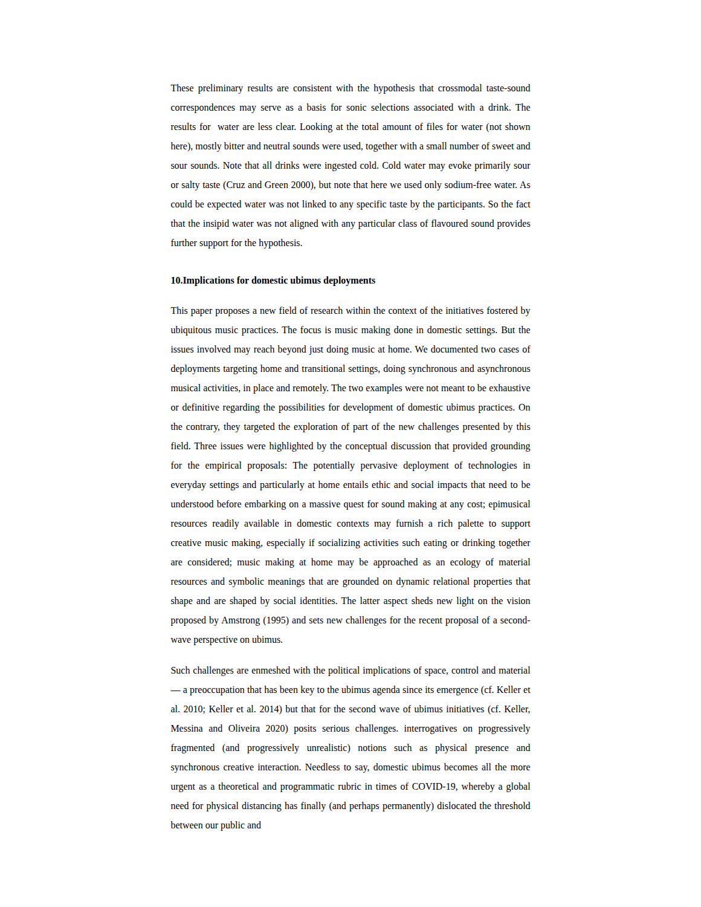These preliminary results are consistent with the hypothesis that crossmodal taste-sound correspondences may serve as a basis for sonic selections associated with a drink. The results for water are less clear. Looking at the total amount of files for water (not shown here), mostly bitter and neutral sounds were used, together with a small number of sweet and sour sounds. Note that all drinks were ingested cold. Cold water may evoke primarily sour or salty taste (Cruz and Green 2000), but note that here we used only sodium-free water. As could be expected water was not linked to any specific taste by the participants. So the fact that the insipid water was not aligned with any particular class of flavoured sound provides further support for the hypothesis.
10.Implications for domestic ubimus deployments
This paper proposes a new field of research within the context of the initiatives fostered by ubiquitous music practices. The focus is music making done in domestic settings. But the issues involved may reach beyond just doing music at home. We documented two cases of deployments targeting home and transitional settings, doing synchronous and asynchronous musical activities, in place and remotely. The two examples were not meant to be exhaustive or definitive regarding the possibilities for development of domestic ubimus practices. On the contrary, they targeted the exploration of part of the new challenges presented by this field. Three issues were highlighted by the conceptual discussion that provided grounding for the empirical proposals: The potentially pervasive deployment of technologies in everyday settings and particularly at home entails ethic and social impacts that need to be understood before embarking on a massive quest for sound making at any cost; epimusical resources readily available in domestic contexts may furnish a rich palette to support creative music making, especially if socializing activities such eating or drinking together are considered; music making at home may be approached as an ecology of material resources and symbolic meanings that are grounded on dynamic relational properties that shape and are shaped by social identities. The latter aspect sheds new light on the vision proposed by Amstrong (1995) and sets new challenges for the recent proposal of a second-wave perspective on ubimus.
Such challenges are enmeshed with the political implications of space, control and material — a preoccupation that has been key to the ubimus agenda since its emergence (cf. Keller et al. 2010; Keller et al. 2014) but that for the second wave of ubimus initiatives (cf. Keller, Messina and Oliveira 2020) posits serious challenges. interrogatives on progressively fragmented (and progressively unrealistic) notions such as physical presence and synchronous creative interaction. Needless to say, domestic ubimus becomes all the more urgent as a theoretical and programmatic rubric in times of COVID-19, whereby a global need for physical distancing has finally (and perhaps permanently) dislocated the threshold between our public and